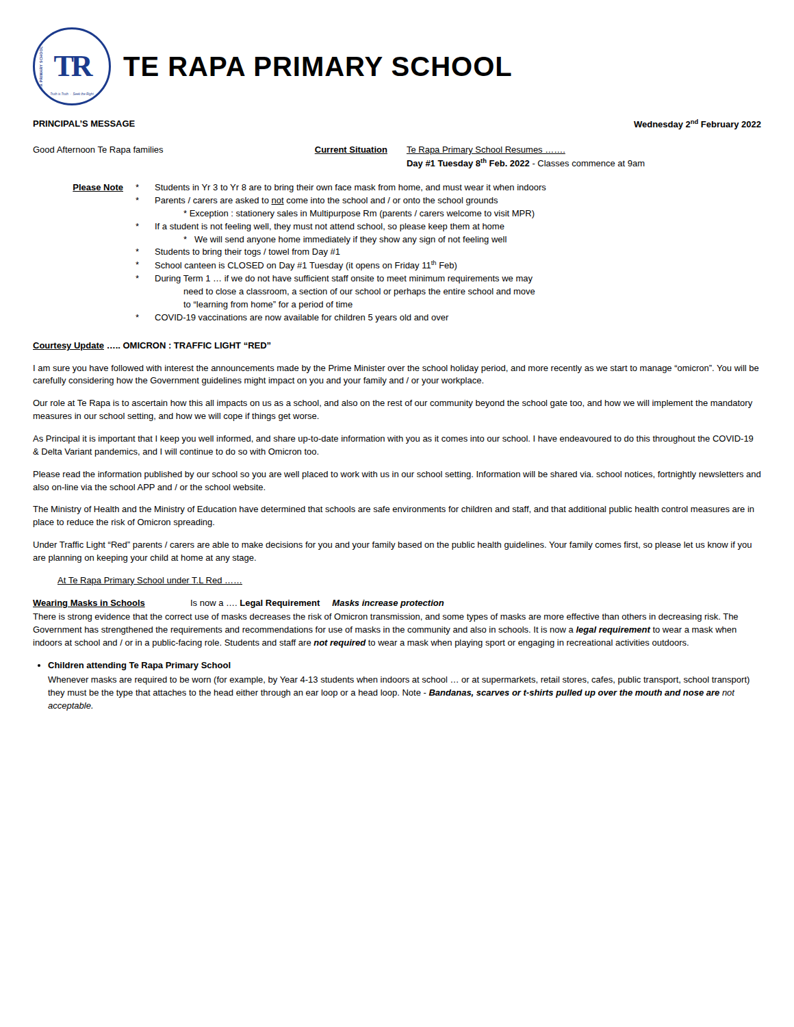TE RAPA PRIMARY SCHOOL
TR
Truth is Truth · Seek the Right
TE RAPA PRIMARY SCHOOL
PRINCIPAL’S MESSAGE
Wednesday 2nd February 2022
Good Afternoon Te Rapa families
Current Situation
Te Rapa Primary School Resumes …….
Day #1 Tuesday 8th Feb. 2022 - Classes commence at 9am
Please Note
*
Students in Yr 3 to Yr 8 are to bring their own face mask from home, and must wear it when indoors
*
Parents / carers are asked to not come into the school and / or onto the school grounds
* Exception : stationery sales in Multipurpose Rm (parents / carers welcome to visit MPR)
*
If a student is not feeling well, they must not attend school, so please keep them at home
* We will send anyone home immediately if they show any sign of not feeling well
*
Students to bring their togs / towel from Day #1
*
School canteen is CLOSED on Day #1 Tuesday (it opens on Friday 11th Feb)
*
During Term 1 … if we do not have sufficient staff onsite to meet minimum requirements we may
need to close a classroom, a section of our school or perhaps the entire school and move
to “learning from home” for a period of time
*
COVID-19 vaccinations are now available for children 5 years old and over
Courtesy Update ….. OMICRON : TRAFFIC LIGHT “RED”
I am sure you have followed with interest the announcements made by the Prime Minister over the school holiday period, and more recently as we start to manage “omicron”. You will be carefully considering how the Government guidelines might impact on you and your family and / or your workplace.
Our role at Te Rapa is to ascertain how this all impacts on us as a school, and also on the rest of our community beyond the school gate too, and how we will implement the mandatory measures in our school setting, and how we will cope if things get worse.
As Principal it is important that I keep you well informed, and share up-to-date information with you as it comes into our school. I have endeavoured to do this throughout the COVID-19 & Delta Variant pandemics, and I will continue to do so with Omicron too.
Please read the information published by our school so you are well placed to work with us in our school setting. Information will be shared via. school notices, fortnightly newsletters and also on-line via the school APP and / or the school website.
The Ministry of Health and the Ministry of Education have determined that schools are safe environments for children and staff, and that additional public health control measures are in place to reduce the risk of Omicron spreading.
Under Traffic Light “Red” parents / carers are able to make decisions for you and your family based on the public health guidelines. Your family comes first, so please let us know if you are planning on keeping your child at home at any stage.
At Te Rapa Primary School under T.L Red ……
Wearing Masks in Schools
Is now a …. Legal Requirement Masks increase protection
There is strong evidence that the correct use of masks decreases the risk of Omicron transmission, and some types of masks are more effective than others in decreasing risk. The Government has strengthened the requirements and recommendations for use of masks in the community and also in schools. It is now a legal requirement to wear a mask when indoors at school and / or in a public-facing role. Students and staff are not required to wear a mask when playing sport or engaging in recreational activities outdoors.
Children attending Te Rapa Primary School
Whenever masks are required to be worn (for example, by Year 4-13 students when indoors at school … or at supermarkets, retail stores, cafes, public transport, school transport) they must be the type that attaches to the head either through an ear loop or a head loop. Note - Bandanas, scarves or t-shirts pulled up over the mouth and nose are not acceptable.